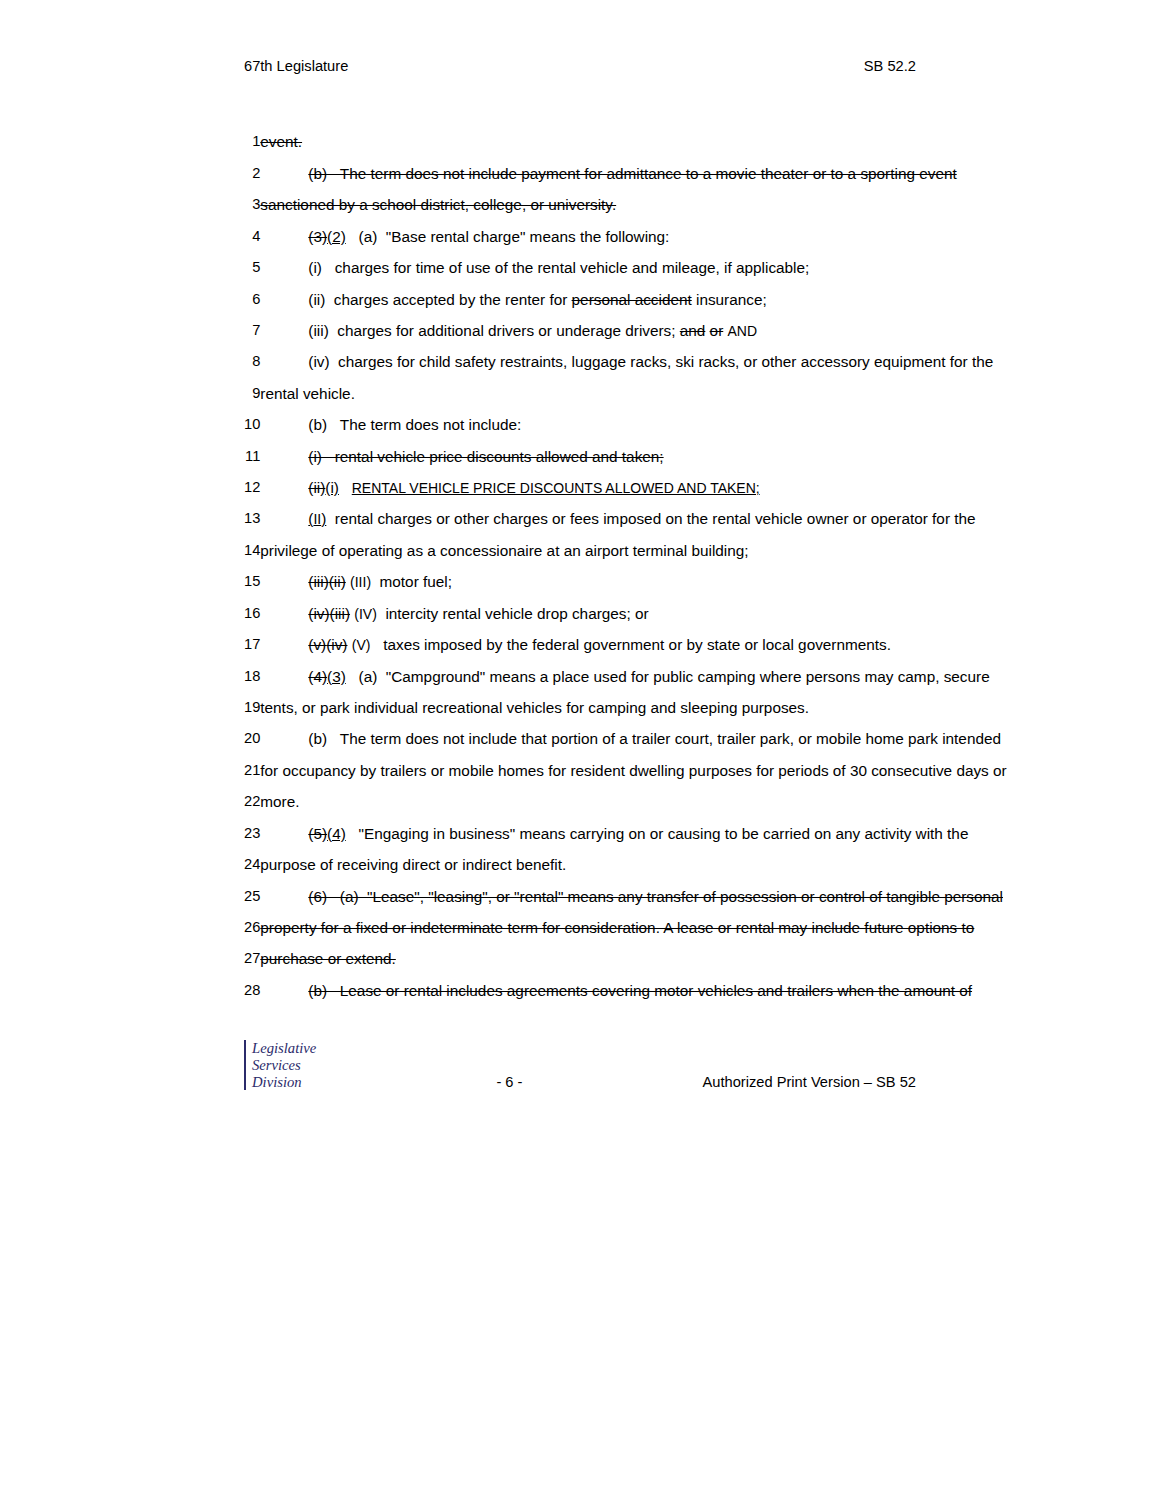67th Legislature
SB 52.2
| 1 | event. |
| 2 | (b) The term does not include payment for admittance to a movie theater or to a sporting event |
| 3 | sanctioned by a school district, college, or university. |
| 4 | (3) (2) (a) "Base rental charge" means the following: |
| 5 | (i) charges for time of use of the rental vehicle and mileage, if applicable; |
| 6 | (ii) charges accepted by the renter for personal accident insurance; |
| 7 | (iii) charges for additional drivers or underage drivers; and or and |
| 8 | (iv) charges for child safety restraints, luggage racks, ski racks, or other accessory equipment for the |
| 9 | rental vehicle. |
| 10 | (b) The term does not include: |
| 11 | (i) rental vehicle price discounts allowed and taken; |
| 12 | (ii) (i) rental vehicle price discounts allowed and taken; |
| 13 | ( ii ) rental charges or other charges or fees imposed on the rental vehicle owner or operator for the |
| 14 | privilege of operating as a concessionaire at an airport terminal building; |
| 15 | (iii) (ii) (iii) motor fuel; |
| 16 | (iv) (iii) (iv) intercity rental vehicle drop charges; or |
| 17 | (v) (iv) (v) taxes imposed by the federal government or by state or local governments. |
| 18 | (4) (3) (a) "Campground" means a place used for public camping where persons may camp, secure |
| 19 | tents, or park individual recreational vehicles for camping and sleeping purposes. |
| 20 | (b) The term does not include that portion of a trailer court, trailer park, or mobile home park intended |
| 21 | for occupancy by trailers or mobile homes for resident dwelling purposes for periods of 30 consecutive days or |
| 22 | more. |
| 23 | (5) (4) "Engaging in business" means carrying on or causing to be carried on any activity with the |
| 24 | purpose of receiving direct or indirect benefit. |
| 25 | (6) (a) "Lease", "leasing", or "rental" means any transfer of possession or control of tangible personal |
| 26 | property for a fixed or indeterminate term for consideration. A lease or rental may include future options to |
| 27 | purchase or extend. |
| 28 | (b) Lease or rental includes agreements covering motor vehicles and trailers when the amount of |
Legislative Services Division
- 6 -
Authorized Print Version – SB 52